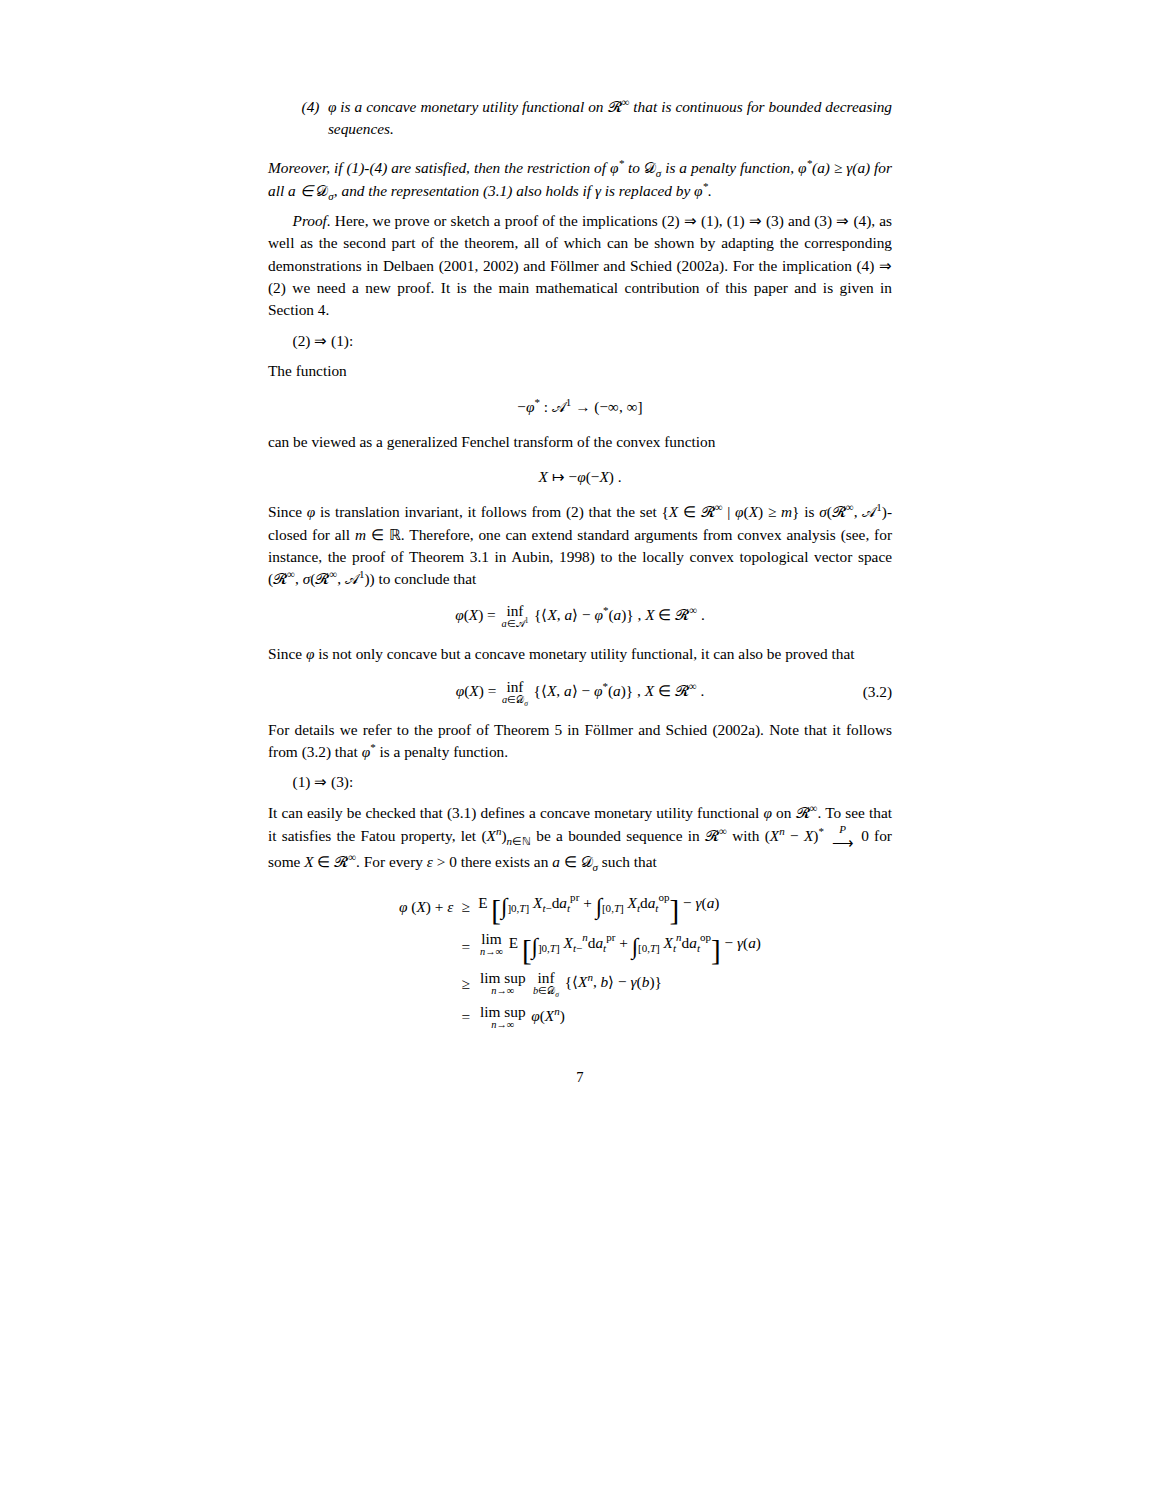(4) φ is a concave monetary utility functional on 𝓡∞ that is continuous for bounded decreasing sequences.
Moreover, if (1)-(4) are satisfied, then the restriction of φ* to 𝒟σ is a penalty function, φ*(a) ≥ γ(a) for all a ∈ 𝒟σ, and the representation (3.1) also holds if γ is replaced by φ*.
Proof. Here, we prove or sketch a proof of the implications (2) ⇒ (1), (1) ⇒ (3) and (3) ⇒ (4), as well as the second part of the theorem, all of which can be shown by adapting the corresponding demonstrations in Delbaen (2001, 2002) and Föllmer and Schied (2002a). For the implication (4) ⇒ (2) we need a new proof. It is the main mathematical contribution of this paper and is given in Section 4.
(2) ⇒ (1):
The function
−φ* : 𝒜1 → (−∞, ∞]
can be viewed as a generalized Fenchel transform of the convex function
X ↦ −φ(−X) .
Since φ is translation invariant, it follows from (2) that the set {X ∈ 𝓡∞ | φ(X) ≥ m} is σ(𝓡∞, 𝒜1)-closed for all m ∈ ℝ. Therefore, one can extend standard arguments from convex analysis (see, for instance, the proof of Theorem 3.1 in Aubin, 1998) to the locally convex topological vector space (𝓡∞, σ(𝓡∞, 𝒜1)) to conclude that
φ(X) = inf a∈𝒜1 {⟨X, a⟩ − φ*(a)} , X ∈ 𝓡∞ .
Since φ is not only concave but a concave monetary utility functional, it can also be proved that
φ(X) = inf a∈𝒟σ {⟨X, a⟩ − φ*(a)} , X ∈ 𝓡∞ . (3.2)
For details we refer to the proof of Theorem 5 in Föllmer and Schied (2002a). Note that it follows from (3.2) that φ* is a penalty function.
(1) ⇒ (3):
It can easily be checked that (3.1) defines a concave monetary utility functional φ on 𝓡∞. To see that it satisfies the Fatou property, let (Xn)n∈ℕ be a bounded sequence in 𝓡∞ with (Xn − X)* P⟶ 0 for some X ∈ 𝓡∞. For every ε > 0 there exists an a ∈ 𝒟σ such that
φ (X) + ε
≥
E [∫]0,T] Xt−datpr + ∫[0,T] Xtdatop] − γ(a)
=
lim n→∞ E [∫]0,T] Xt−ndatpr + ∫[0,T] Xtndatop] − γ(a)
≥
lim sup n→∞ inf b∈𝒟σ {⟨Xn, b⟩ − γ(b)}
=
lim sup n→∞ φ(Xn)
7